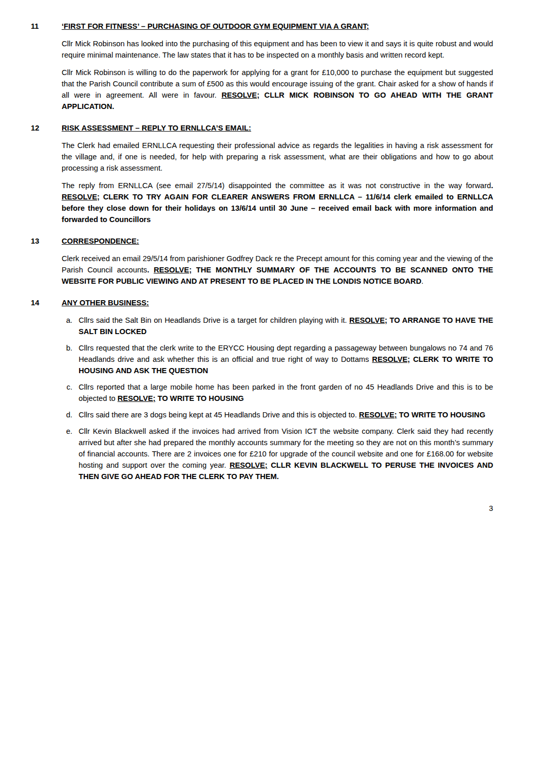11
‘FIRST FOR FITNESS’ – PURCHASING OF OUTDOOR GYM EQUIPMENT VIA A GRANT;
Cllr Mick Robinson has looked into the purchasing of this equipment and has been to view it and says it is quite robust and would require minimal maintenance. The law states that it has to be inspected on a monthly basis and written record kept.
Cllr Mick Robinson is willing to do the paperwork for applying for a grant for £10,000 to purchase the equipment but suggested that the Parish Council contribute a sum of £500 as this would encourage issuing of the grant. Chair asked for a show of hands if all were in agreement. All were in favour. RESOLVE; CLLR MICK ROBINSON TO GO AHEAD WITH THE GRANT APPLICATION.
12
RISK ASSESSMENT – REPLY TO ERNLLCA’S EMAIL:
The Clerk had emailed ERNLLCA requesting their professional advice as regards the legalities in having a risk assessment for the village and, if one is needed, for help with preparing a risk assessment, what are their obligations and how to go about processing a risk assessment.
The reply from ERNLLCA (see email 27/5/14) disappointed the committee as it was not constructive in the way forward. RESOLVE; CLERK TO TRY AGAIN FOR CLEARER ANSWERS FROM ERNLLCA – 11/6/14 clerk emailed to ERNLLCA before they close down for their holidays on 13/6/14 until 30 June – received email back with more information and forwarded to Councillors
13
CORRESPONDENCE:
Clerk received an email 29/5/14 from parishioner Godfrey Dack re the Precept amount for this coming year and the viewing of the Parish Council accounts. RESOLVE; THE MONTHLY SUMMARY OF THE ACCOUNTS TO BE SCANNED ONTO THE WEBSITE FOR PUBLIC VIEWING AND AT PRESENT TO BE PLACED IN THE LONDIS NOTICE BOARD.
14
ANY OTHER BUSINESS:
Cllrs said the Salt Bin on Headlands Drive is a target for children playing with it. RESOLVE; TO ARRANGE TO HAVE THE SALT BIN LOCKED
Cllrs requested that the clerk write to the ERYCC Housing dept regarding a passageway between bungalows no 74 and 76 Headlands drive and ask whether this is an official and true right of way to Dottams RESOLVE; CLERK TO WRITE TO HOUSING AND ASK THE QUESTION
Cllrs reported that a large mobile home has been parked in the front garden of no 45 Headlands Drive and this is to be objected to RESOLVE; TO WRITE TO HOUSING
Cllrs said there are 3 dogs being kept at 45 Headlands Drive and this is objected to. RESOLVE; TO WRITE TO HOUSING
Cllr Kevin Blackwell asked if the invoices had arrived from Vision ICT the website company. Clerk said they had recently arrived but after she had prepared the monthly accounts summary for the meeting so they are not on this month’s summary of financial accounts. There are 2 invoices one for £210 for upgrade of the council website and one for £168.00 for website hosting and support over the coming year. RESOLVE; CLLR KEVIN BLACKWELL TO PERUSE THE INVOICES AND THEN GIVE GO AHEAD FOR THE CLERK TO PAY THEM.
3